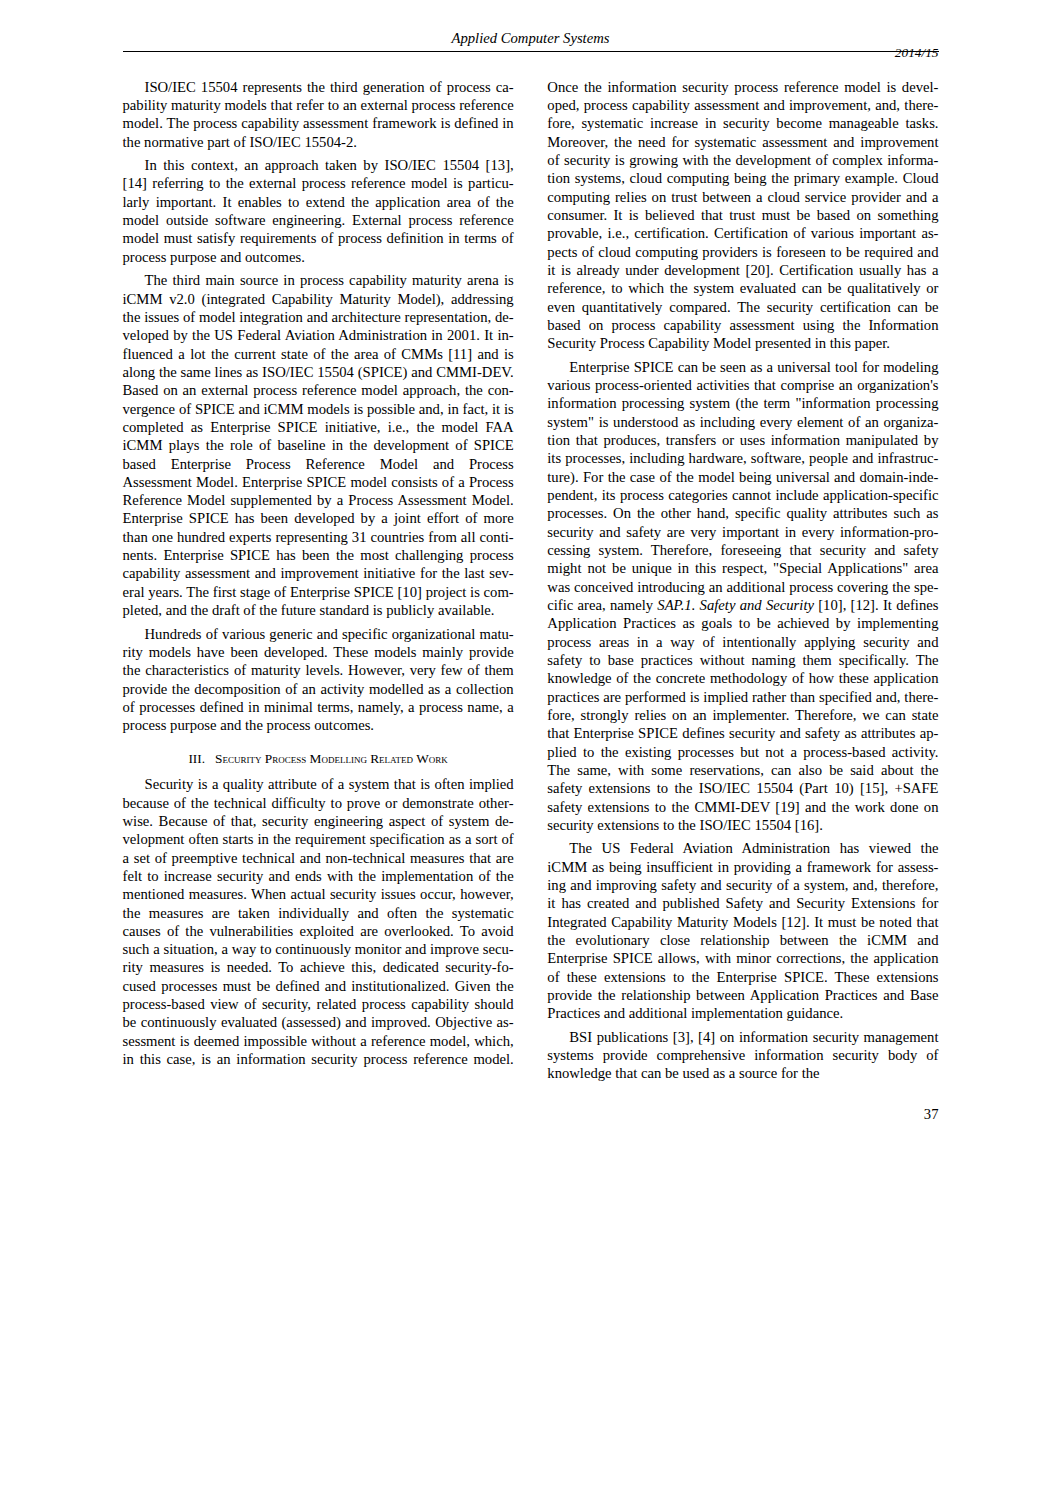Applied Computer Systems
2014/15
ISO/IEC 15504 represents the third generation of process capability maturity models that refer to an external process reference model. The process capability assessment framework is defined in the normative part of ISO/IEC 15504-2.
In this context, an approach taken by ISO/IEC 15504 [13], [14] referring to the external process reference model is particularly important. It enables to extend the application area of the model outside software engineering. External process reference model must satisfy requirements of process definition in terms of process purpose and outcomes.
The third main source in process capability maturity arena is iCMM v2.0 (integrated Capability Maturity Model), addressing the issues of model integration and architecture representation, developed by the US Federal Aviation Administration in 2001. It influenced a lot the current state of the area of CMMs [11] and is along the same lines as ISO/IEC 15504 (SPICE) and CMMI-DEV. Based on an external process reference model approach, the convergence of SPICE and iCMM models is possible and, in fact, it is completed as Enterprise SPICE initiative, i.e., the model FAA iCMM plays the role of baseline in the development of SPICE based Enterprise Process Reference Model and Process Assessment Model. Enterprise SPICE model consists of a Process Reference Model supplemented by a Process Assessment Model. Enterprise SPICE has been developed by a joint effort of more than one hundred experts representing 31 countries from all continents. Enterprise SPICE has been the most challenging process capability assessment and improvement initiative for the last several years. The first stage of Enterprise SPICE [10] project is completed, and the draft of the future standard is publicly available.
Hundreds of various generic and specific organizational maturity models have been developed. These models mainly provide the characteristics of maturity levels. However, very few of them provide the decomposition of an activity modelled as a collection of processes defined in minimal terms, namely, a process name, a process purpose and the process outcomes.
III. Security Process Modelling Related Work
Security is a quality attribute of a system that is often implied because of the technical difficulty to prove or demonstrate otherwise. Because of that, security engineering aspect of system development often starts in the requirement specification as a sort of a set of preemptive technical and non-technical measures that are felt to increase security and ends with the implementation of the mentioned measures. When actual security issues occur, however, the measures are taken individually and often the systematic causes of the vulnerabilities exploited are overlooked. To avoid such a situation, a way to continuously monitor and improve security measures is needed. To achieve this, dedicated security-focused processes must be defined and institutionalized. Given the process-based view of security, related process capability should be continuously evaluated (assessed) and improved. Objective assessment is deemed impossible without a reference model, which, in this case, is an information security process reference model. Once the information security process reference model is developed, process capability assessment and improvement, and, therefore, systematic increase in security become manageable tasks. Moreover, the need for systematic assessment and improvement of security is growing with the development of complex information systems, cloud computing being the primary example. Cloud computing relies on trust between a cloud service provider and a consumer. It is believed that trust must be based on something provable, i.e., certification. Certification of various important aspects of cloud computing providers is foreseen to be required and it is already under development [20]. Certification usually has a reference, to which the system evaluated can be qualitatively or even quantitatively compared. The security certification can be based on process capability assessment using the Information Security Process Capability Model presented in this paper.
Enterprise SPICE can be seen as a universal tool for modeling various process-oriented activities that comprise an organization's information processing system (the term "information processing system" is understood as including every element of an organization that produces, transfers or uses information manipulated by its processes, including hardware, software, people and infrastructure). For the case of the model being universal and domain-independent, its process categories cannot include application-specific processes. On the other hand, specific quality attributes such as security and safety are very important in every information-processing system. Therefore, foreseeing that security and safety might not be unique in this respect, "Special Applications" area was conceived introducing an additional process covering the specific area, namely SAP.1. Safety and Security [10], [12]. It defines Application Practices as goals to be achieved by implementing process areas in a way of intentionally applying security and safety to base practices without naming them specifically. The knowledge of the concrete methodology of how these application practices are performed is implied rather than specified and, therefore, strongly relies on an implementer. Therefore, we can state that Enterprise SPICE defines security and safety as attributes applied to the existing processes but not a process-based activity. The same, with some reservations, can also be said about the safety extensions to the ISO/IEC 15504 (Part 10) [15], +SAFE safety extensions to the CMMI-DEV [19] and the work done on security extensions to the ISO/IEC 15504 [16].
The US Federal Aviation Administration has viewed the iCMM as being insufficient in providing a framework for assessing and improving safety and security of a system, and, therefore, it has created and published Safety and Security Extensions for Integrated Capability Maturity Models [12]. It must be noted that the evolutionary close relationship between the iCMM and Enterprise SPICE allows, with minor corrections, the application of these extensions to the Enterprise SPICE. These extensions provide the relationship between Application Practices and Base Practices and additional implementation guidance.
BSI publications [3], [4] on information security management systems provide comprehensive information security body of knowledge that can be used as a source for the
37